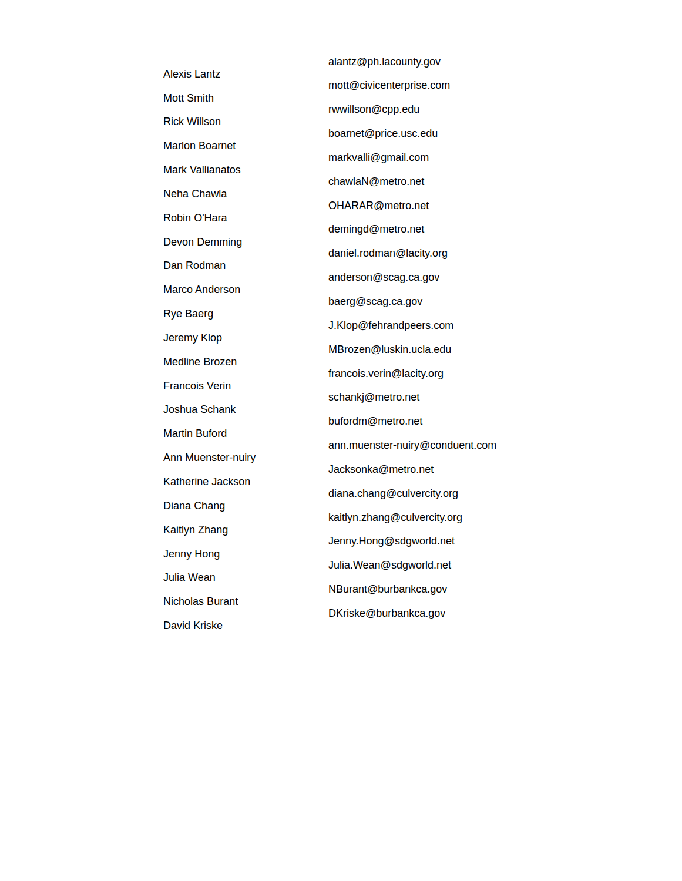| Alexis Lantz | alantz@ph.lacounty.gov |
| Mott Smith | mott@civicenterprise.com |
| Rick Willson | rwwillson@cpp.edu |
| Marlon Boarnet | boarnet@price.usc.edu |
| Mark Vallianatos | markvalli@gmail.com |
| Neha Chawla | chawlaN@metro.net |
| Robin O'Hara | OHARAR@metro.net |
| Devon Demming | demingd@metro.net |
| Dan Rodman | daniel.rodman@lacity.org |
| Marco Anderson | anderson@scag.ca.gov |
| Rye Baerg | baerg@scag.ca.gov |
| Jeremy Klop | J.Klop@fehrandpeers.com |
| Medline Brozen | MBrozen@luskin.ucla.edu |
| Francois Verin | francois.verin@lacity.org |
| Joshua Schank | schankj@metro.net |
| Martin Buford | bufordm@metro.net |
| Ann Muenster-nuiry | ann.muenster-nuiry@conduent.com |
| Katherine Jackson | Jacksonka@metro.net |
| Diana Chang | diana.chang@culvercity.org |
| Kaitlyn Zhang | kaitlyn.zhang@culvercity.org |
| Jenny Hong | Jenny.Hong@sdgworld.net |
| Julia Wean | Julia.Wean@sdgworld.net |
| Nicholas Burant | NBurant@burbankca.gov |
| David Kriske | DKriske@burbankca.gov |